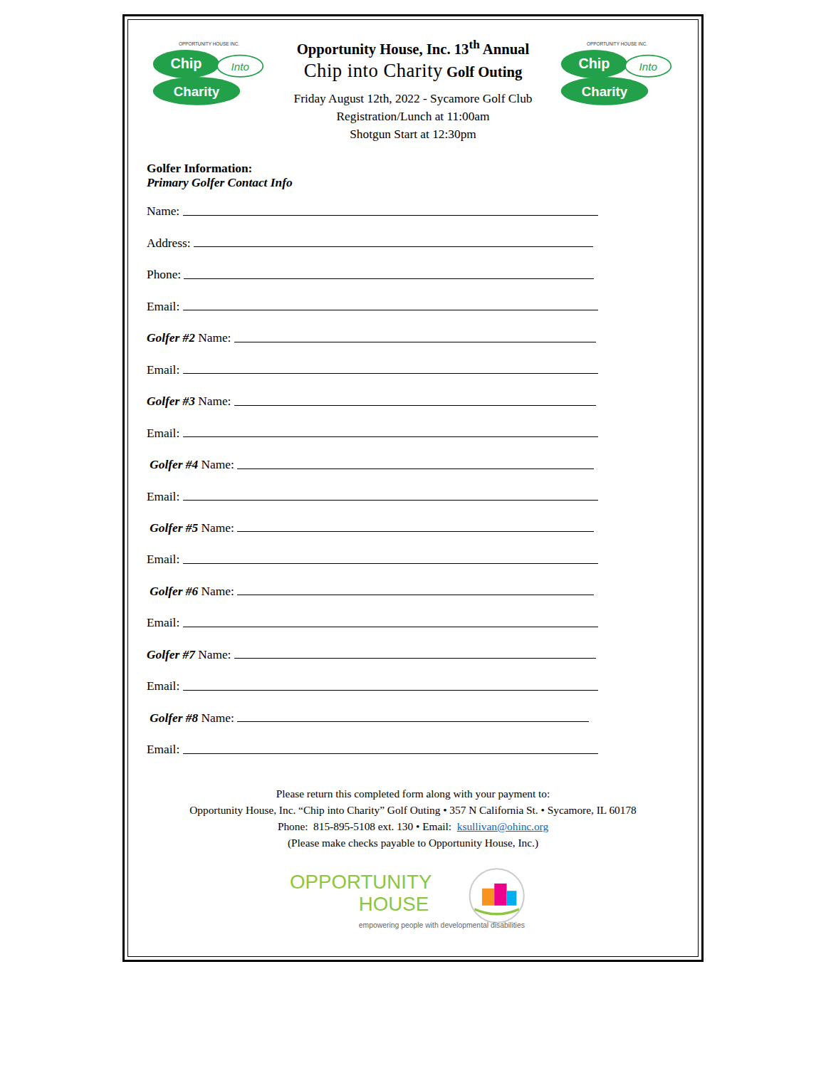Opportunity House, Inc. 13th Annual Chip into Charity Golf Outing
Friday August 12th, 2022 - Sycamore Golf Club
Registration/Lunch at 11:00am
Shotgun Start at 12:30pm
Golfer Information:
Primary Golfer Contact Info
Name:
Address:
Phone:
Email:
Golfer #2 Name:
Email:
Golfer #3 Name:
Email:
Golfer #4 Name:
Email:
Golfer #5 Name:
Email:
Golfer #6 Name:
Email:
Golfer #7 Name:
Email:
Golfer #8 Name:
Email:
Please return this completed form along with your payment to:
Opportunity House, Inc. “Chip into Charity” Golf Outing • 357 N California St. • Sycamore, IL 60178
Phone: 815-895-5108 ext. 130 • Email: ksullivan@ohinc.org
(Please make checks payable to Opportunity House, Inc.)